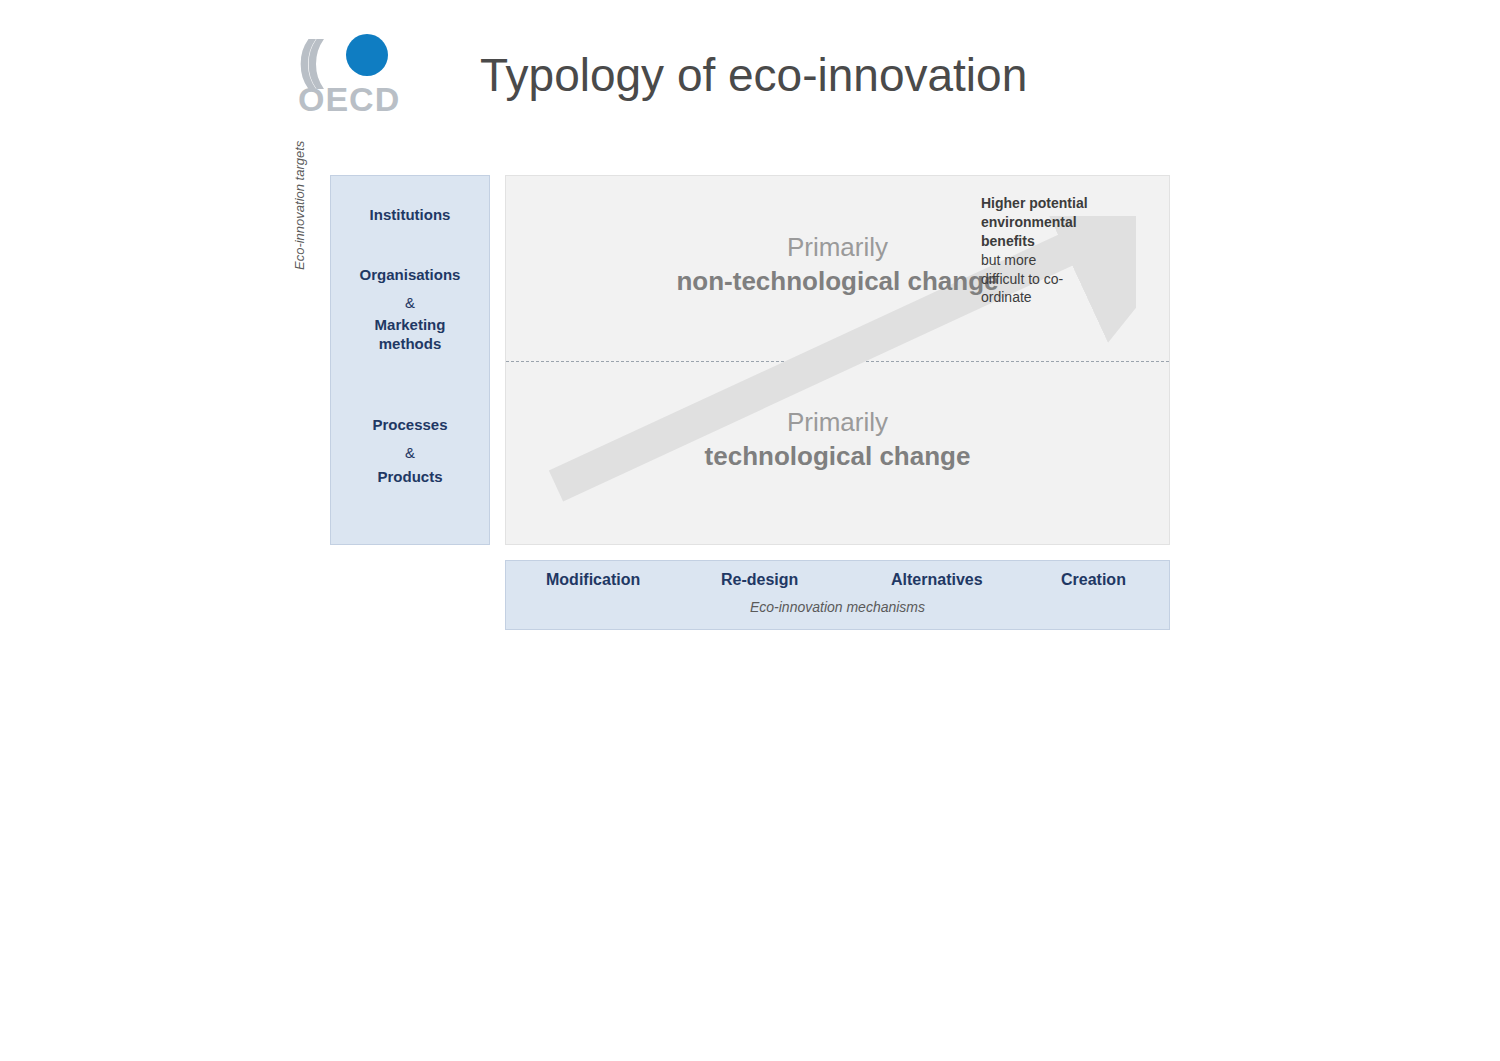(( OECD
Typology of eco-innovation
Eco-innovation targets
Institutions
Organisations
&
Marketing
methods
Processes
&
Products
Primarily
non-technological change
Primarily
technological change
Higher potential
environmental
benefits
but more
difficult to co-
ordinate
Modification
Re-design
Alternatives
Creation
Eco-innovation mechanisms